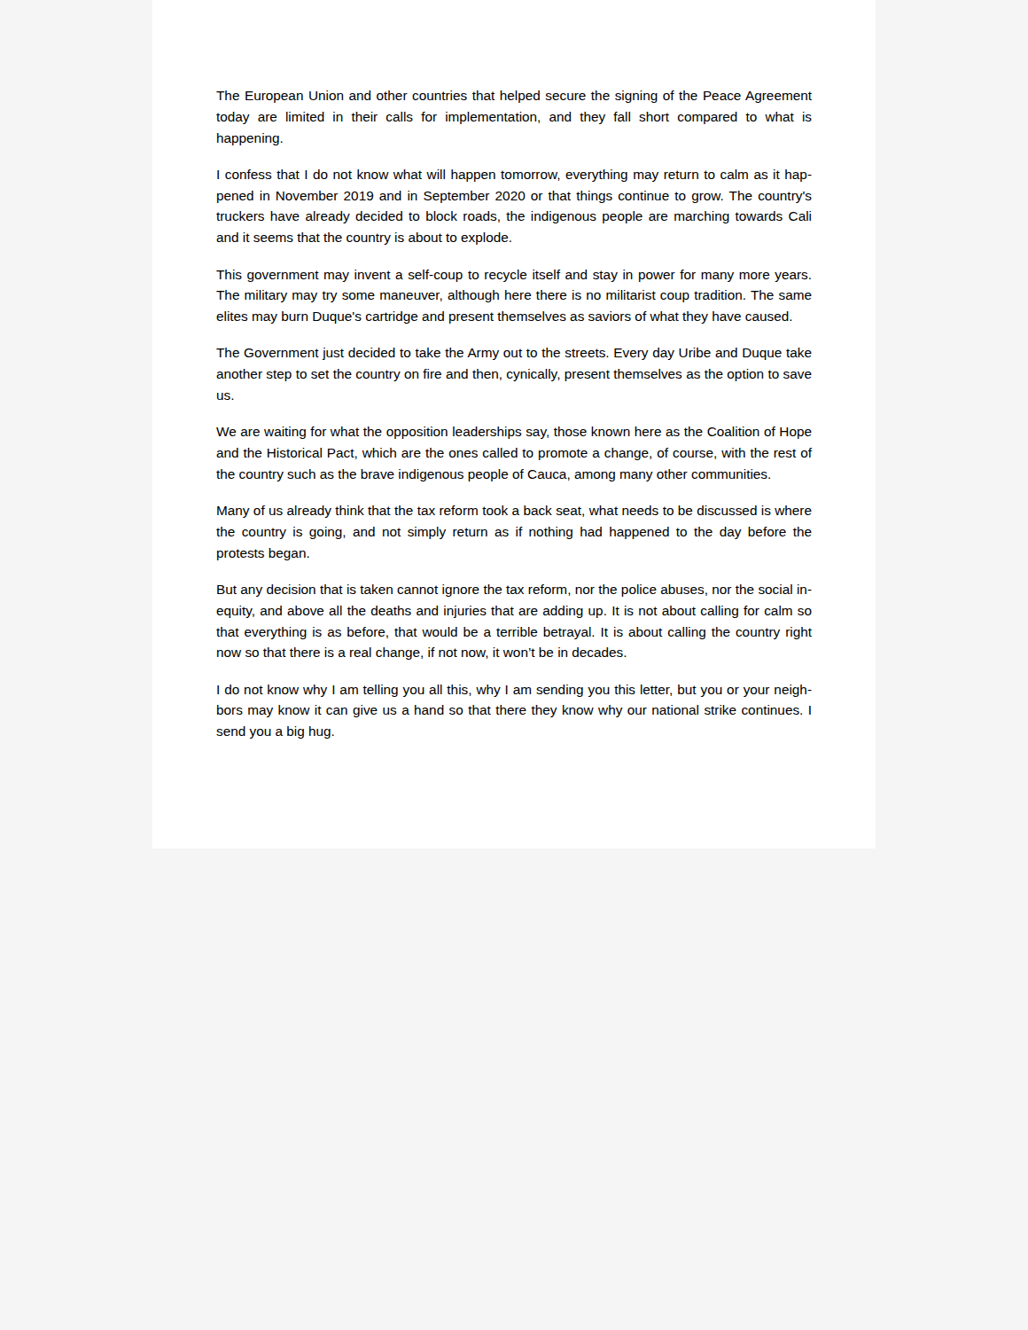The European Union and other countries that helped secure the signing of the Peace Agreement today are limited in their calls for implementation, and they fall short compared to what is happening.
I confess that I do not know what will happen tomorrow, everything may return to calm as it happened in November 2019 and in September 2020 or that things continue to grow. The country's truckers have already decided to block roads, the indigenous people are marching towards Cali and it seems that the country is about to explode.
This government may invent a self-coup to recycle itself and stay in power for many more years. The military may try some maneuver, although here there is no militarist coup tradition. The same elites may burn Duque's cartridge and present themselves as saviors of what they have caused.
The Government just decided to take the Army out to the streets. Every day Uribe and Duque take another step to set the country on fire and then, cynically, present themselves as the option to save us.
We are waiting for what the opposition leaderships say, those known here as the Coalition of Hope and the Historical Pact, which are the ones called to promote a change, of course, with the rest of the country such as the brave indigenous people of Cauca, among many other communities.
Many of us already think that the tax reform took a back seat, what needs to be discussed is where the country is going, and not simply return as if nothing had happened to the day before the protests began.
But any decision that is taken cannot ignore the tax reform, nor the police abuses, nor the social inequity, and above all the deaths and injuries that are adding up. It is not about calling for calm so that everything is as before, that would be a terrible betrayal. It is about calling the country right now so that there is a real change, if not now, it won’t be in decades.
I do not know why I am telling you all this, why I am sending you this letter, but you or your neighbors may know it can give us a hand so that there they know why our national strike continues. I send you a big hug.